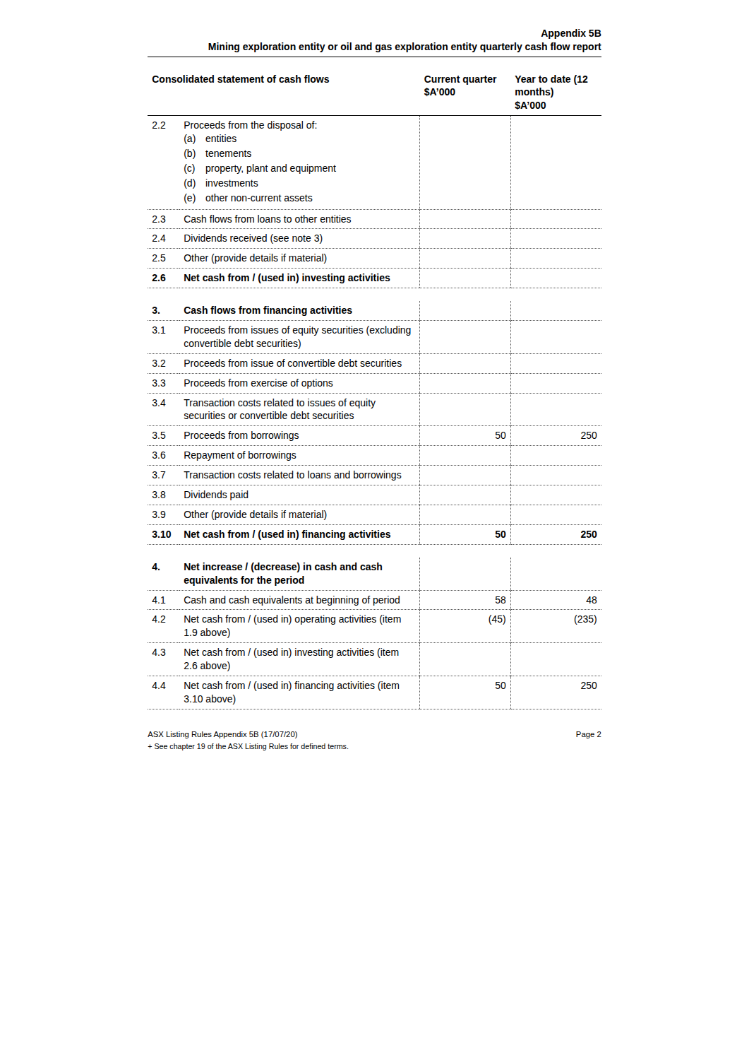Appendix 5B
Mining exploration entity or oil and gas exploration entity quarterly cash flow report
| Consolidated statement of cash flows | Current quarter $A’000 | Year to date (12 months) $A’000 |
| --- | --- | --- |
| 2.2 | Proceeds from the disposal of: (a) entities (b) tenements (c) property, plant and equipment (d) investments (e) other non-current assets | | |
| 2.3 | Cash flows from loans to other entities | | |
| 2.4 | Dividends received (see note 3) | | |
| 2.5 | Other (provide details if material) | | |
| 2.6 | Net cash from / (used in) investing activities | | |
| 3. | Cash flows from financing activities | | |
| 3.1 | Proceeds from issues of equity securities (excluding convertible debt securities) | | |
| 3.2 | Proceeds from issue of convertible debt securities | | |
| 3.3 | Proceeds from exercise of options | | |
| 3.4 | Transaction costs related to issues of equity securities or convertible debt securities | | |
| 3.5 | Proceeds from borrowings | 50 | 250 |
| 3.6 | Repayment of borrowings | | |
| 3.7 | Transaction costs related to loans and borrowings | | |
| 3.8 | Dividends paid | | |
| 3.9 | Other (provide details if material) | | |
| 3.10 | Net cash from / (used in) financing activities | 50 | 250 |
| 4. | Net increase / (decrease) in cash and cash equivalents for the period | | |
| 4.1 | Cash and cash equivalents at beginning of period | 58 | 48 |
| 4.2 | Net cash from / (used in) operating activities (item 1.9 above) | (45) | (235) |
| 4.3 | Net cash from / (used in) investing activities (item 2.6 above) | | |
| 4.4 | Net cash from / (used in) financing activities (item 3.10 above) | 50 | 250 |
ASX Listing Rules Appendix 5B (17/07/20)
Page 2
+ See chapter 19 of the ASX Listing Rules for defined terms.